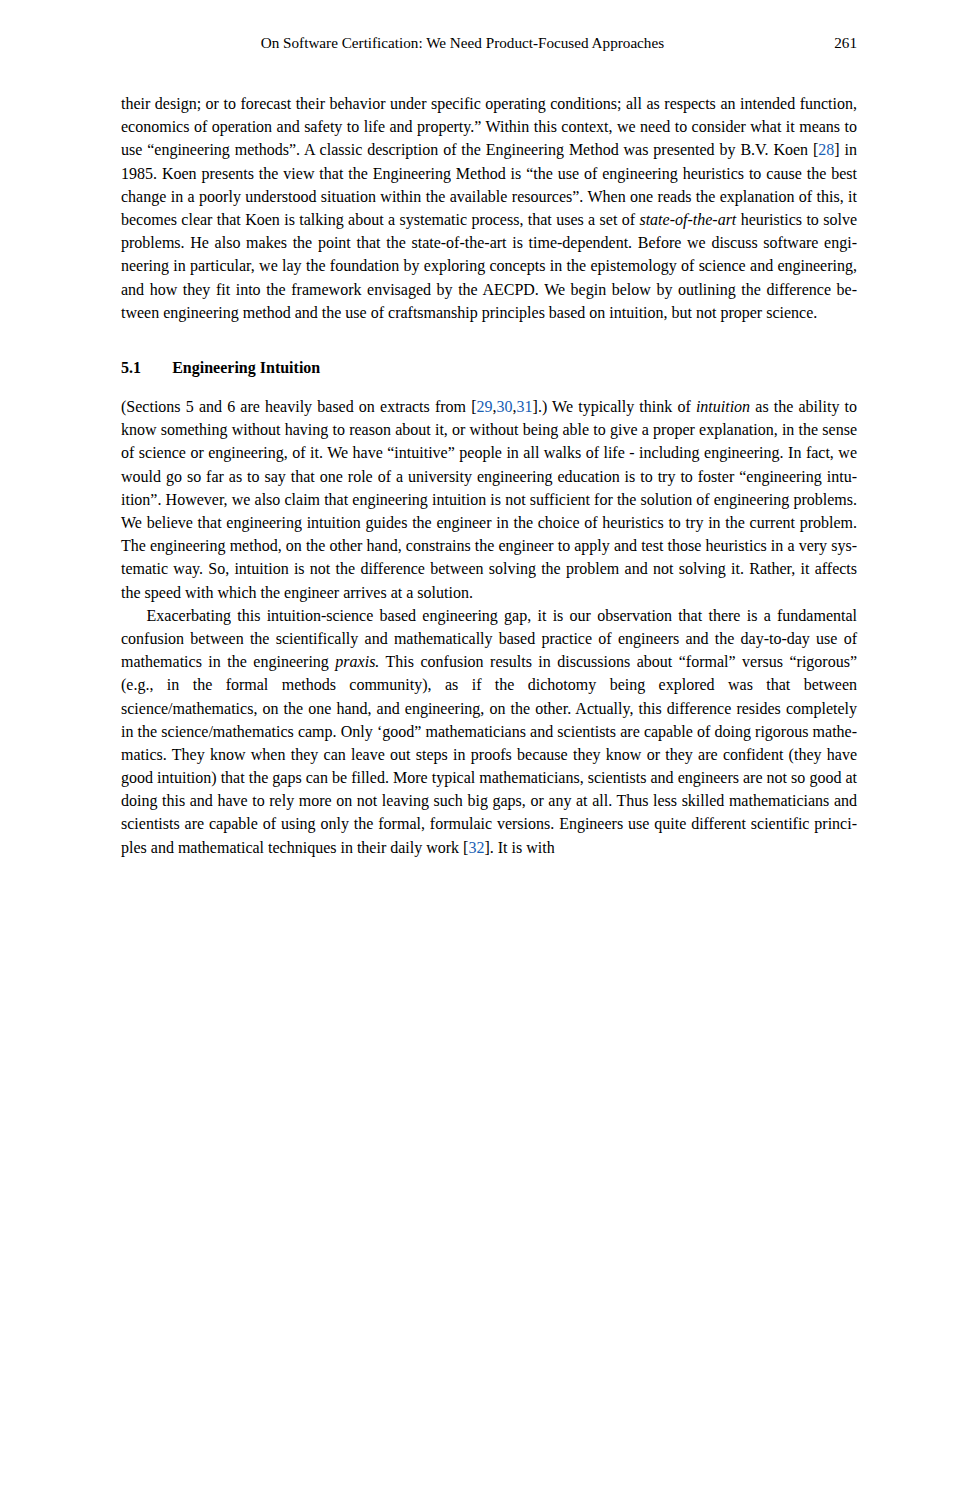On Software Certification: We Need Product-Focused Approaches 261
their design; or to forecast their behavior under specific operating conditions; all as respects an intended function, economics of operation and safety to life and property.” Within this context, we need to consider what it means to use “engineering methods”. A classic description of the Engineering Method was presented by B.V. Koen [28] in 1985. Koen presents the view that the Engineering Method is “the use of engineering heuristics to cause the best change in a poorly understood situation within the available resources”. When one reads the explanation of this, it becomes clear that Koen is talking about a systematic process, that uses a set of state-of-the-art heuristics to solve problems. He also makes the point that the state-of-the-art is time-dependent. Before we discuss software engineering in particular, we lay the foundation by exploring concepts in the epistemology of science and engineering, and how they fit into the framework envisaged by the AECPD. We begin below by outlining the difference between engineering method and the use of craftsmanship principles based on intuition, but not proper science.
5.1 Engineering Intuition
(Sections 5 and 6 are heavily based on extracts from [29,30,31].) We typically think of intuition as the ability to know something without having to reason about it, or without being able to give a proper explanation, in the sense of science or engineering, of it. We have “intuitive” people in all walks of life - including engineering. In fact, we would go so far as to say that one role of a university engineering education is to try to foster “engineering intuition”. However, we also claim that engineering intuition is not sufficient for the solution of engineering problems. We believe that engineering intuition guides the engineer in the choice of heuristics to try in the current problem. The engineering method, on the other hand, constrains the engineer to apply and test those heuristics in a very systematic way. So, intuition is not the difference between solving the problem and not solving it. Rather, it affects the speed with which the engineer arrives at a solution.
Exacerbating this intuition-science based engineering gap, it is our observation that there is a fundamental confusion between the scientifically and mathematically based practice of engineers and the day-to-day use of mathematics in the engineering praxis. This confusion results in discussions about “formal” versus “rigorous” (e.g., in the formal methods community), as if the dichotomy being explored was that between science/mathematics, on the one hand, and engineering, on the other. Actually, this difference resides completely in the science/mathematics camp. Only ‘good” mathematicians and scientists are capable of doing rigorous mathematics. They know when they can leave out steps in proofs because they know or they are confident (they have good intuition) that the gaps can be filled. More typical mathematicians, scientists and engineers are not so good at doing this and have to rely more on not leaving such big gaps, or any at all. Thus less skilled mathematicians and scientists are capable of using only the formal, formulaic versions. Engineers use quite different scientific principles and mathematical techniques in their daily work [32]. It is with